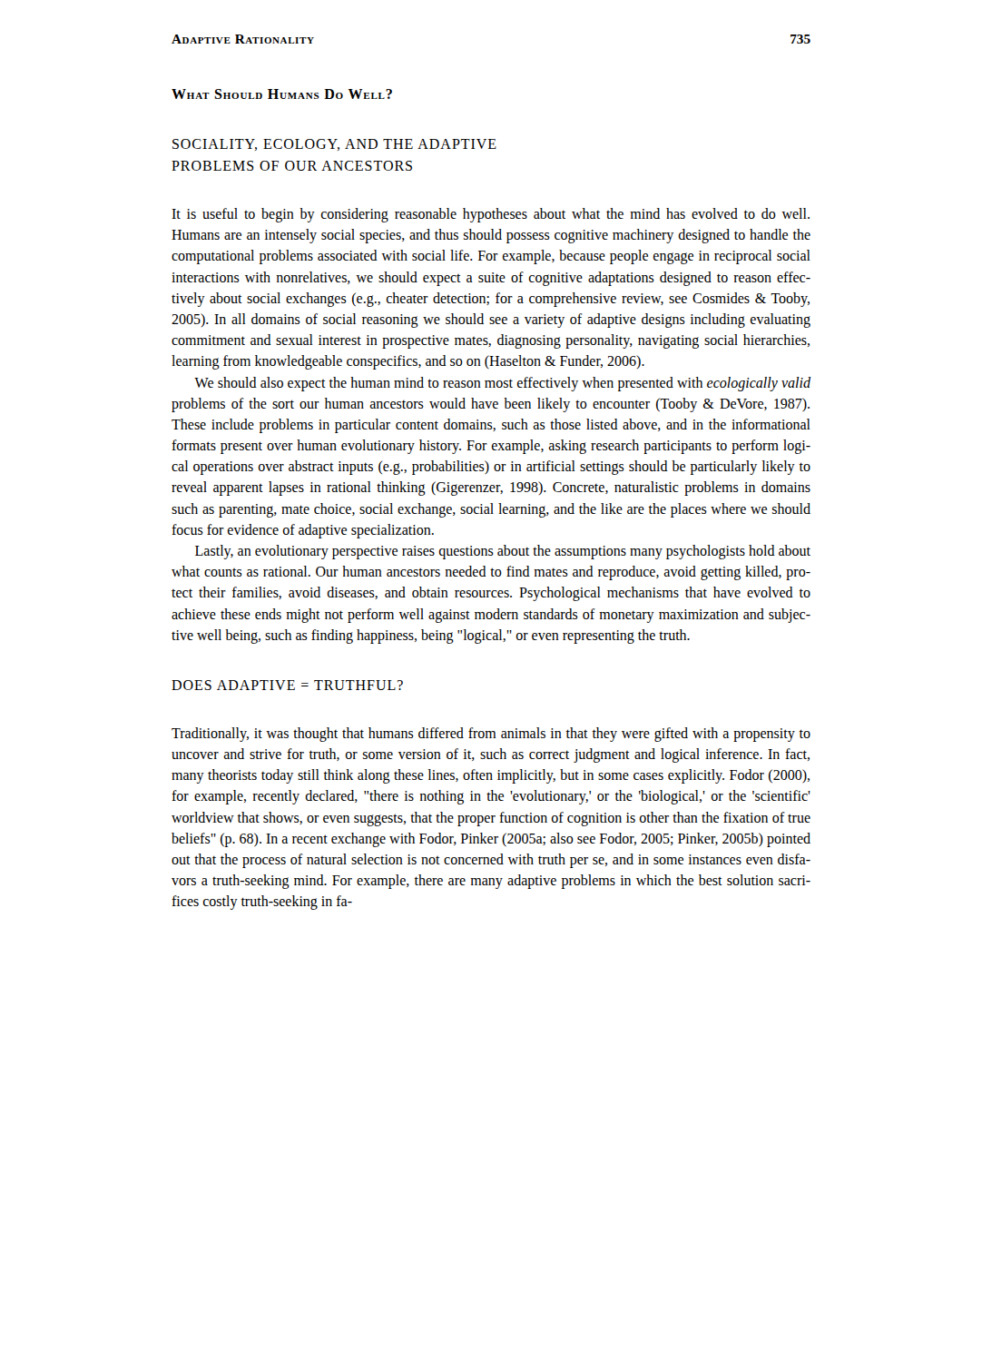Adaptive Rationality 735
What Should Humans Do Well?
Sociality, Ecology, and the Adaptive
Problems of Our Ancestors
It is useful to begin by considering reasonable hypotheses about what the mind has evolved to do well. Humans are an intensely social species, and thus should possess cognitive machinery designed to handle the computational problems associated with social life. For example, because people engage in reciprocal social interactions with nonrelatives, we should expect a suite of cognitive adaptations designed to reason effectively about social exchanges (e.g., cheater detection; for a comprehensive review, see Cosmides & Tooby, 2005). In all domains of social reasoning we should see a variety of adaptive designs including evaluating commitment and sexual interest in prospective mates, diagnosing personality, navigating social hierarchies, learning from knowledgeable conspecifics, and so on (Haselton & Funder, 2006).
We should also expect the human mind to reason most effectively when presented with ecologically valid problems of the sort our human ancestors would have been likely to encounter (Tooby & DeVore, 1987). These include problems in particular content domains, such as those listed above, and in the informational formats present over human evolutionary history. For example, asking research participants to perform logical operations over abstract inputs (e.g., probabilities) or in artificial settings should be particularly likely to reveal apparent lapses in rational thinking (Gigerenzer, 1998). Concrete, naturalistic problems in domains such as parenting, mate choice, social exchange, social learning, and the like are the places where we should focus for evidence of adaptive specialization.
Lastly, an evolutionary perspective raises questions about the assumptions many psychologists hold about what counts as rational. Our human ancestors needed to find mates and reproduce, avoid getting killed, protect their families, avoid diseases, and obtain resources. Psychological mechanisms that have evolved to achieve these ends might not perform well against modern standards of monetary maximization and subjective well being, such as finding happiness, being "logical," or even representing the truth.
Does Adaptive = Truthful?
Traditionally, it was thought that humans differed from animals in that they were gifted with a propensity to uncover and strive for truth, or some version of it, such as correct judgment and logical inference. In fact, many theorists today still think along these lines, often implicitly, but in some cases explicitly. Fodor (2000), for example, recently declared, "there is nothing in the 'evolutionary,' or the 'biological,' or the 'scientific' worldview that shows, or even suggests, that the proper function of cognition is other than the fixation of true beliefs" (p. 68). In a recent exchange with Fodor, Pinker (2005a; also see Fodor, 2005; Pinker, 2005b) pointed out that the process of natural selection is not concerned with truth per se, and in some instances even disfavors a truth-seeking mind. For example, there are many adaptive problems in which the best solution sacrifices costly truth-seeking in fa-